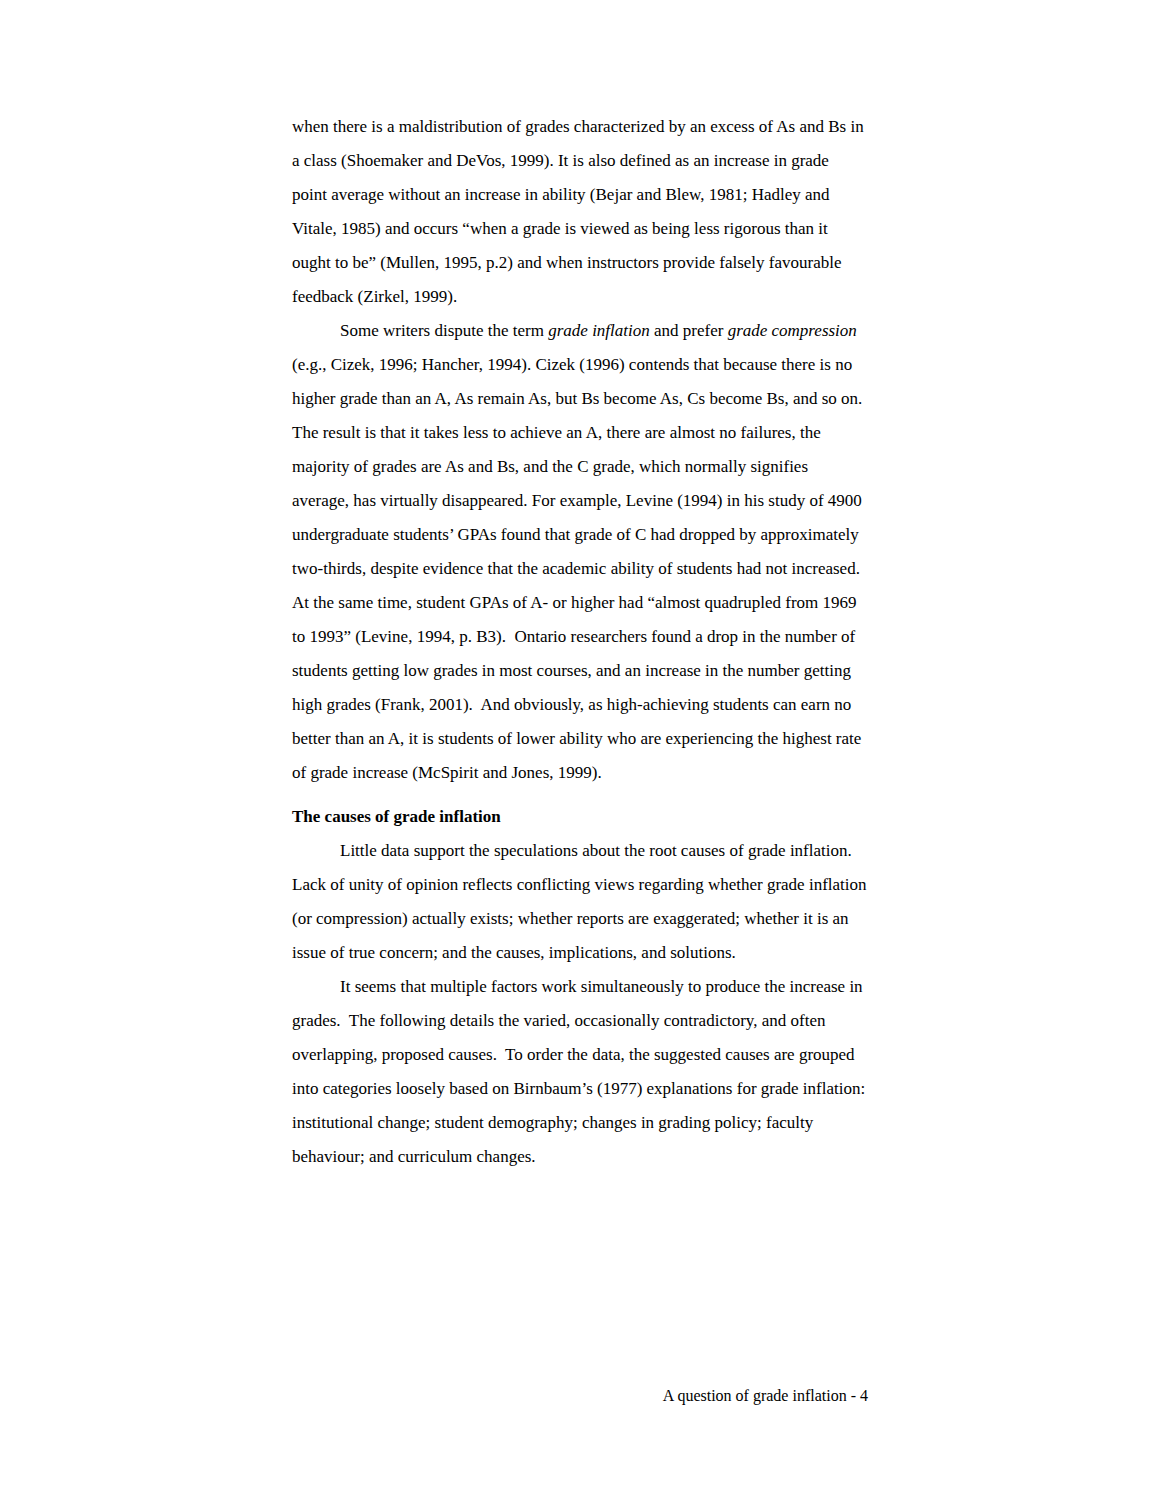when there is a maldistribution of grades characterized by an excess of As and Bs in a class (Shoemaker and DeVos, 1999). It is also defined as an increase in grade point average without an increase in ability (Bejar and Blew, 1981; Hadley and Vitale, 1985) and occurs “when a grade is viewed as being less rigorous than it ought to be” (Mullen, 1995, p.2) and when instructors provide falsely favourable feedback (Zirkel, 1999).
Some writers dispute the term grade inflation and prefer grade compression (e.g., Cizek, 1996; Hancher, 1994). Cizek (1996) contends that because there is no higher grade than an A, As remain As, but Bs become As, Cs become Bs, and so on. The result is that it takes less to achieve an A, there are almost no failures, the majority of grades are As and Bs, and the C grade, which normally signifies average, has virtually disappeared. For example, Levine (1994) in his study of 4900 undergraduate students’ GPAs found that grade of C had dropped by approximately two-thirds, despite evidence that the academic ability of students had not increased. At the same time, student GPAs of A- or higher had “almost quadrupled from 1969 to 1993” (Levine, 1994, p. B3). Ontario researchers found a drop in the number of students getting low grades in most courses, and an increase in the number getting high grades (Frank, 2001). And obviously, as high-achieving students can earn no better than an A, it is students of lower ability who are experiencing the highest rate of grade increase (McSpirit and Jones, 1999).
The causes of grade inflation
Little data support the speculations about the root causes of grade inflation. Lack of unity of opinion reflects conflicting views regarding whether grade inflation (or compression) actually exists; whether reports are exaggerated; whether it is an issue of true concern; and the causes, implications, and solutions.
It seems that multiple factors work simultaneously to produce the increase in grades. The following details the varied, occasionally contradictory, and often overlapping, proposed causes. To order the data, the suggested causes are grouped into categories loosely based on Birnbaum’s (1977) explanations for grade inflation: institutional change; student demography; changes in grading policy; faculty behaviour; and curriculum changes.
A question of grade inflation - 4